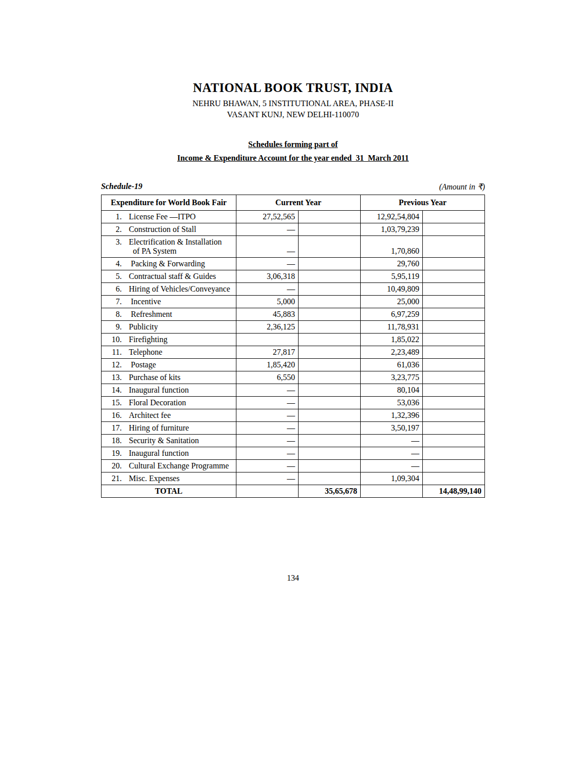NATIONAL BOOK TRUST, INDIA
NEHRU BHAWAN, 5 INSTITUTIONAL AREA, PHASE-II
VASANT KUNJ, NEW DELHI-110070
Schedules forming part of Income & Expenditure Account for the year ended 31 March 2011
Schedule-19
(Amount in ₹)
| Expenditure for World Book Fair | Current Year | Previous Year |
| --- | --- | --- |
| 1. | License Fee —ITPO | 27,52,565 | | 12,92,54,804 | |
| 2. | Construction of Stall | — | | 1,03,79,239 | |
| 3. | Electrification & Installation of PA System | — | | 1,70,860 | |
| 4. | Packing & Forwarding | — | | 29,760 | |
| 5. | Contractual staff & Guides | 3,06,318 | | 5,95,119 | |
| 6. | Hiring of Vehicles/Conveyance | — | | 10,49,809 | |
| 7. | Incentive | 5,000 | | 25,000 | |
| 8. | Refreshment | 45,883 | | 6,97,259 | |
| 9. | Publicity | 2,36,125 | | 11,78,931 | |
| 10. | Firefighting | | | 1,85,022 | |
| 11. | Telephone | 27,817 | | 2,23,489 | |
| 12. | Postage | 1,85,420 | | 61,036 | |
| 13. | Purchase of kits | 6,550 | | 3,23,775 | |
| 14. | Inaugural function | — | | 80,104 | |
| 15. | Floral Decoration | — | | 53,036 | |
| 16. | Architect fee | — | | 1,32,396 | |
| 17. | Hiring of furniture | — | | 3,50,197 | |
| 18. | Security & Sanitation | — | | — | |
| 19. | Inaugural function | — | | — | |
| 20. | Cultural Exchange Programme | — | | — | |
| 21. | Misc. Expenses | — | | 1,09,304 | |
| TOTAL | | 35,65,678 | | 14,48,99,140 |
134